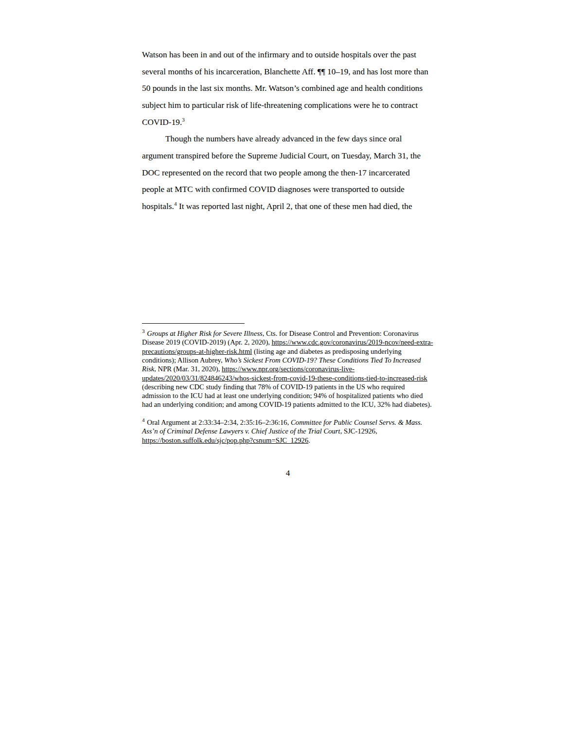Watson has been in and out of the infirmary and to outside hospitals over the past several months of his incarceration, Blanchette Aff. ¶¶ 10–19, and has lost more than 50 pounds in the last six months. Mr. Watson’s combined age and health conditions subject him to particular risk of life-threatening complications were he to contract COVID-19.3
Though the numbers have already advanced in the few days since oral argument transpired before the Supreme Judicial Court, on Tuesday, March 31, the DOC represented on the record that two people among the then-17 incarcerated people at MTC with confirmed COVID diagnoses were transported to outside hospitals.4 It was reported last night, April 2, that one of these men had died, the
3 Groups at Higher Risk for Severe Illness, Cts. for Disease Control and Prevention: Coronavirus Disease 2019 (COVID-2019) (Apr. 2, 2020), https://www.cdc.gov/coronavirus/2019-ncov/need-extra-precautions/groups-at-higher-risk.html (listing age and diabetes as predisposing underlying conditions); Allison Aubrey, Who’s Sickest From COVID-19? These Conditions Tied To Increased Risk, NPR (Mar. 31, 2020), https://www.npr.org/sections/coronavirus-live-updates/2020/03/31/824846243/whos-sickest-from-covid-19-these-conditions-tied-to-increased-risk (describing new CDC study finding that 78% of COVID-19 patients in the US who required admission to the ICU had at least one underlying condition; 94% of hospitalized patients who died had an underlying condition; and among COVID-19 patients admitted to the ICU, 32% had diabetes).
4 Oral Argument at 2:33:34–2:34, 2:35:16–2:36:16, Committee for Public Counsel Servs. & Mass. Ass’n of Criminal Defense Lawyers v. Chief Justice of the Trial Court, SJC-12926, https://boston.suffolk.edu/sjc/pop.php?csnum=SJC_12926.
4